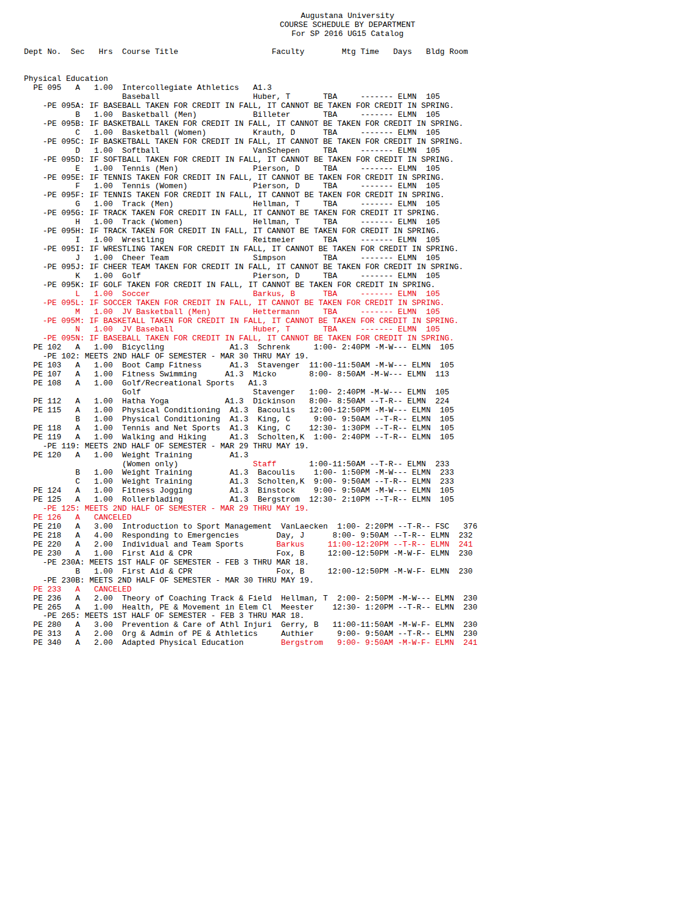Augustana University
COURSE SCHEDULE BY DEPARTMENT
For SP 2016 UG15 Catalog
Dept No.  Sec   Hrs  Course Title                    Faculty        Mtg Time   Days   Bldg Room


Physical Education
  PE 095   A   1.00  Intercollegiate Athletics   A1.3
                     Baseball                    Huber, T       TBA     ------- ELMN  105
    -PE 095A: IF BASEBALL TAKEN FOR CREDIT IN FALL, IT CANNOT BE TAKEN FOR CREDIT IN SPRING.
           B   1.00  Basketball (Men)            Billeter       TBA     ------- ELMN  105
    -PE 095B: IF BASKETBALL TAKEN FOR CREDIT IN FALL, IT CANNOT BE TAKEN FOR CREDIT IN SPRING.
           C   1.00  Basketball (Women)          Krauth, D      TBA     ------- ELMN  105
    -PE 095C: IF BASKETBALL TAKEN FOR CREDIT IN FALL, IT CANNOT BE TAKEN FOR CREDIT IN SPRING.
           D   1.00  Softball                    VanSchepen     TBA     ------- ELMN  105
    -PE 095D: IF SOFTBALL TAKEN FOR CREDIT IN FALL, IT CANNOT BE TAKEN FOR CREDIT IN SPRING.
           E   1.00  Tennis (Men)                Pierson, D     TBA     ------- ELMN  105
    -PE 095E: IF TENNIS TAKEN FOR CREDIT IN FALL, IT CANNOT BE TAKEN FOR CREDIT IN SPRING.
           F   1.00  Tennis (Women)              Pierson, D     TBA     ------- ELMN  105
    -PE 095F: IF TENNIS TAKEN FOR CREDIT IN FALL, IT CANNOT BE TAKEN FOR CREDIT IN SPRING.
           G   1.00  Track (Men)                 Hellman, T     TBA     ------- ELMN  105
    -PE 095G: IF TRACK TAKEN FOR CREDIT IN FALL, IT CANNOT BE TAKEN FOR CREDIT IT SPRING.
           H   1.00  Track (Women)               Hellman, T     TBA     ------- ELMN  105
    -PE 095H: IF TRACK TAKEN FOR CREDIT IN FALL, IT CANNOT BE TAKEN FOR CREDIT IN SPRING.
           I   1.00  Wrestling                   Reitmeier      TBA     ------- ELMN  105
    -PE 095I: IF WRESTLING TAKEN FOR CREDIT IN FALL, IT CANNOT BE TAKEN FOR CREDIT IN SPRING.
           J   1.00  Cheer Team                  Simpson        TBA     ------- ELMN  105
    -PE 095J: IF CHEER TEAM TAKEN FOR CREDIT IN FALL, IT CANNOT BE TAKEN FOR CREDIT IN SPRING.
           K   1.00  Golf                        Pierson, D     TBA     ------- ELMN  105
    -PE 095K: IF GOLF TAKEN FOR CREDIT IN FALL, IT CANNOT BE TAKEN FOR CREDIT IN SPRING.
           L   1.00  Soccer                      Barkus, B      TBA     ------- ELMN  105
    -PE 095L: IF SOCCER TAKEN FOR CREDIT IN FALL, IT CANNOT BE TAKEN FOR CREDIT IN SPRING.
           M   1.00  JV Basketball (Men)         Hettermann     TBA     ------- ELMN  105
    -PE 095M: IF BASKETALL TAKEN FOR CREDIT IN FALL, IT CANNOT BE TAKEN FOR CREDIT IN SPRING.
           N   1.00  JV Baseball                 Huber, T       TBA     ------- ELMN  105
    -PE 095N: IF BASEBALL TAKEN FOR CREDIT IN FALL, IT CANNOT BE TAKEN FOR CREDIT IN SPRING.
  PE 102   A   1.00  Bicycling              A1.3  Schrenk     1:00- 2:40PM -M-W--- ELMN  105
    -PE 102: MEETS 2ND HALF OF SEMESTER - MAR 30 THRU MAY 19.
  PE 103   A   1.00  Boot Camp Fitness      A1.3  Stavenger  11:00-11:50AM -M-W--- ELMN  105
  PE 107   A   1.00  Fitness Swimming      A1.3  Micko       8:00- 8:50AM -M-W--- ELMN  113
  PE 108   A   1.00  Golf/Recreational Sports   A1.3
                     Golf                        Stavenger   1:00- 2:40PM -M-W--- ELMN  105
  PE 112   A   1.00  Hatha Yoga            A1.3  Dickinson   8:00- 8:50AM --T-R-- ELMN  224
  PE 115   A   1.00  Physical Conditioning  A1.3  Bacoulis   12:00-12:50PM -M-W--- ELMN  105
           B   1.00  Physical Conditioning  A1.3  King, C     9:00- 9:50AM --T-R-- ELMN  105
  PE 118   A   1.00  Tennis and Net Sports  A1.3  King, C    12:30- 1:30PM --T-R-- ELMN  105
  PE 119   A   1.00  Walking and Hiking     A1.3  Scholten,K  1:00- 2:40PM --T-R-- ELMN  105
    -PE 119: MEETS 2ND HALF OF SEMESTER - MAR 29 THRU MAY 19.
  PE 120   A   1.00  Weight Training        A1.3
                     (Women only)                Staff       1:00-11:50AM --T-R-- ELMN  233
           B   1.00  Weight Training        A1.3  Bacoulis    1:00- 1:50PM -M-W--- ELMN  233
           C   1.00  Weight Training        A1.3  Scholten,K  9:00- 9:50AM --T-R-- ELMN  233
  PE 124   A   1.00  Fitness Jogging        A1.3  Binstock    9:00- 9:50AM -M-W--- ELMN  105
  PE 125   A   1.00  Rollerblading          A1.3  Bergstrom  12:30- 2:10PM --T-R-- ELMN  105
    -PE 125: MEETS 2ND HALF OF SEMESTER - MAR 29 THRU MAY 19.
  PE 126   A   CANCELED
  PE 210   A   3.00  Introduction to Sport Management  VanLaecken  1:00- 2:20PM --T-R-- FSC   376
  PE 218   A   4.00  Responding to Emergencies        Day, J      8:00- 9:50AM --T-R-- ELMN  232
  PE 220   A   2.00  Individual and Team Sports       Barkus     11:00-12:20PM --T-R-- ELMN  241
  PE 230   A   1.00  First Aid & CPR                  Fox, B     12:00-12:50PM -M-W-F- ELMN  230
    -PE 230A: MEETS 1ST HALF OF SEMESTER - FEB 3 THRU MAR 18.
           B   1.00  First Aid & CPR                  Fox, B     12:00-12:50PM -M-W-F- ELMN  230
    -PE 230B: MEETS 2ND HALF OF SEMESTER - MAR 30 THRU MAY 19.
  PE 233   A   CANCELED
  PE 236   A   2.00  Theory of Coaching Track & Field  Hellman, T  2:00- 2:50PM -M-W--- ELMN  230
  PE 265   A   1.00  Health, PE & Movement in Elem Cl  Meester    12:30- 1:20PM --T-R-- ELMN  230
    -PE 265: MEETS 1ST HALF OF SEMESTER - FEB 3 THRU MAR 18.
  PE 280   A   3.00  Prevention & Care of Athl Injuri  Gerry, B   11:00-11:50AM -M-W-F- ELMN  230
  PE 313   A   2.00  Org & Admin of PE & Athletics     Authier     9:00- 9:50AM --T-R-- ELMN  230
  PE 340   A   2.00  Adapted Physical Education        Bergstrom   9:00- 9:50AM -M-W-F- ELMN  241